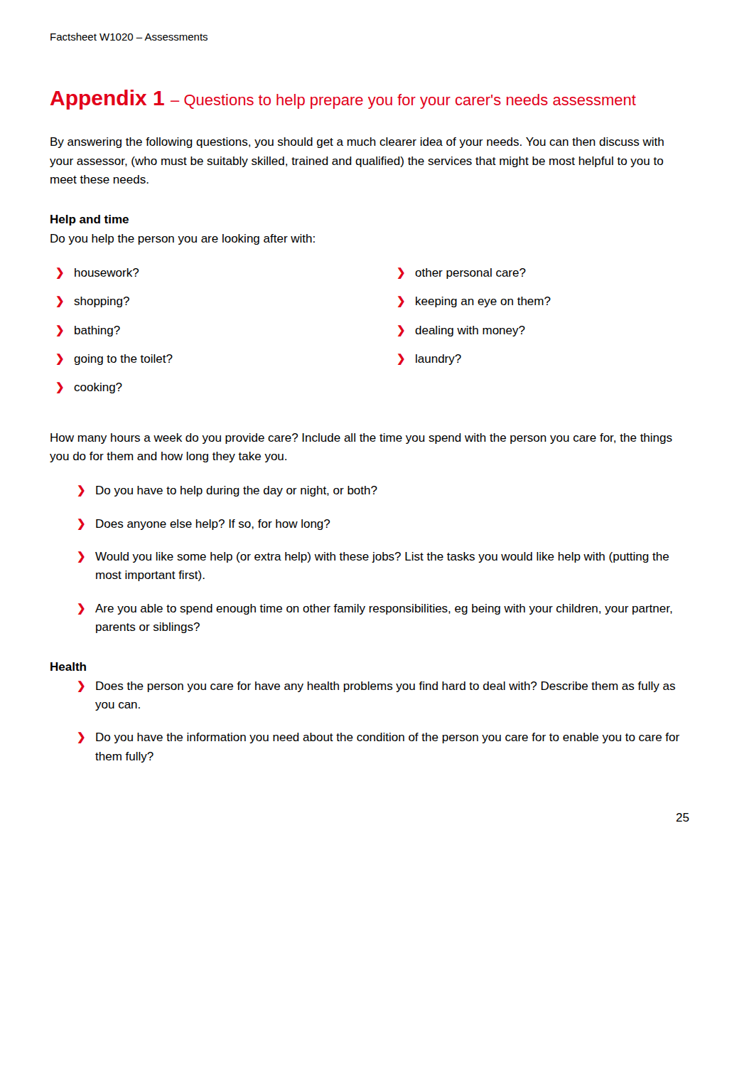Factsheet W1020 – Assessments
Appendix 1 – Questions to help prepare you for your carer's needs assessment
By answering the following questions, you should get a much clearer idea of your needs. You can then discuss with your assessor, (who must be suitably skilled, trained and qualified) the services that might be most helpful to you to meet these needs.
Help and time
Do you help the person you are looking after with:
housework?
shopping?
bathing?
going to the toilet?
cooking?
other personal care?
keeping an eye on them?
dealing with money?
laundry?
How many hours a week do you provide care? Include all the time you spend with the person you care for, the things you do for them and how long they take you.
Do you have to help during the day or night, or both?
Does anyone else help? If so, for how long?
Would you like some help (or extra help) with these jobs? List the tasks you would like help with (putting the most important first).
Are you able to spend enough time on other family responsibilities, eg being with your children, your partner, parents or siblings?
Health
Does the person you care for have any health problems you find hard to deal with? Describe them as fully as you can.
Do you have the information you need about the condition of the person you care for to enable you to care for them fully?
25